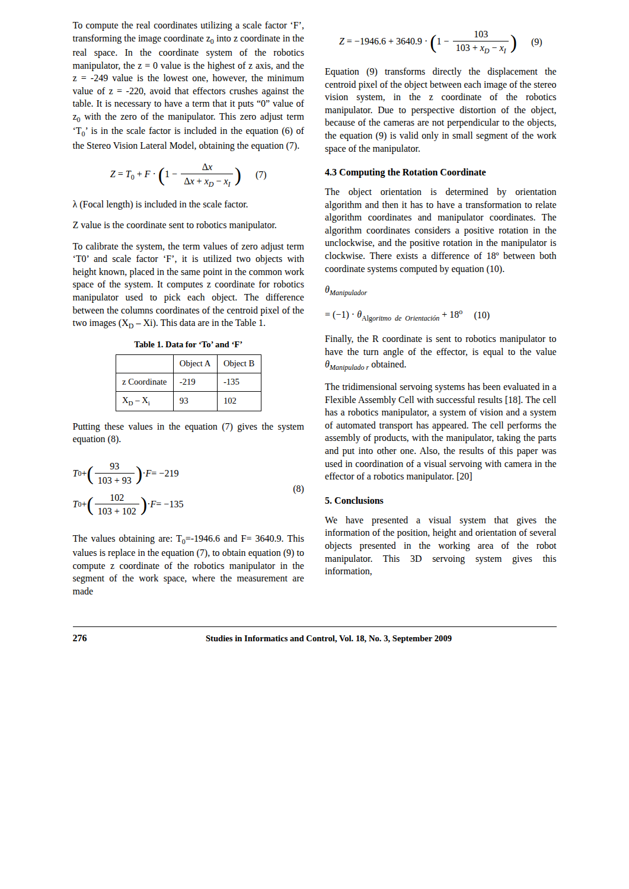To compute the real coordinates utilizing a scale factor ‘F’, transforming the image coordinate z0 into z coordinate in the real space. In the coordinate system of the robotics manipulator, the z = 0 value is the highest of z axis, and the z = -249 value is the lowest one, however, the minimum value of z = -220, avoid that effectors crushes against the table. It is necessary to have a term that it puts “0” value of z0 with the zero of the manipulator. This zero adjust term ‘T0’ is in the scale factor is included in the equation (6) of the Stereo Vision Lateral Model, obtaining the equation (7).
Z = T0 + F · ( 1 − Δx Δx + xD − xI )
(7)
λ (Focal length) is included in the scale factor.
Z value is the coordinate sent to robotics manipulator.
To calibrate the system, the term values of zero adjust term ‘T0’ and scale factor ‘F’, it is utilized two objects with height known, placed in the same point in the common work space of the system. It computes z coordinate for robotics manipulator used to pick each object. The difference between the columns coordinates of the centroid pixel of the two images (XD – Xi). This data are in the Table 1.
Table 1. Data for ‘To’ and ‘F’
| | Object A | Object B |
| z Coordinate | -219 | -135 |
| X D – X i | 93 | 102 |
Putting these values in the equation (7) gives the system equation (8).
T0 + ( 93 103 + 93 ) · F = −219
T0 + ( 102 103 + 102 ) · F = −135
(8)
The values obtaining are: T0=-1946.6 and F= 3640.9. This values is replace in the equation (7), to obtain equation (9) to compute z coordinate of the robotics manipulator in the segment of the work space, where the measurement are made
Z = −1946.6 + 3640.9 · ( 1 − 103 103 + xD − xI )
(9)
Equation (9) transforms directly the displacement the centroid pixel of the object between each image of the stereo vision system, in the z coordinate of the robotics manipulator. Due to perspective distortion of the object, because of the cameras are not perpendicular to the objects, the equation (9) is valid only in small segment of the work space of the manipulator.
4.3 Computing the Rotation Coordinate
The object orientation is determined by orientation algorithm and then it has to have a transformation to relate algorithm coordinates and manipulator coordinates. The algorithm coordinates considers a positive rotation in the unclockwise, and the positive rotation in the manipulator is clockwise. There exists a difference of 18º between both coordinate systems computed by equation (10).
θManipulador
= (−1) · θAlgoritmo de Orientación + 18o
(10)
Finally, the R coordinate is sent to robotics manipulator to have the turn angle of the effector, is equal to the value θManipulado r obtained.
The tridimensional servoing systems has been evaluated in a Flexible Assembly Cell with successful results [18]. The cell has a robotics manipulator, a system of vision and a system of automated transport has appeared. The cell performs the assembly of products, with the manipulator, taking the parts and put into other one. Also, the results of this paper was used in coordination of a visual servoing with camera in the effector of a robotics manipulator. [20]
5. Conclusions
We have presented a visual system that gives the information of the position, height and orientation of several objects presented in the working area of the robot manipulator. This 3D servoing system gives this information,
276
Studies in Informatics and Control, Vol. 18, No. 3, September 2009